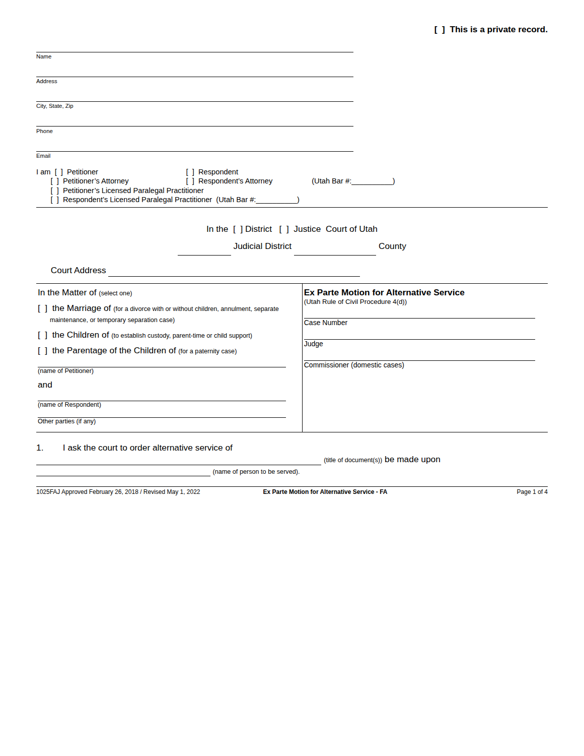[ ] This is a private record.
Name
Address
City, State, Zip
Phone
Email
I am [ ] Petitioner[ ] Respondent
[ ] Petitioner’s Attorney[ ] Respondent’s Attorney(Utah Bar #:__________)
[ ] Petitioner’s Licensed Paralegal Practitioner
[ ] Respondent’s Licensed Paralegal Practitioner (Utah Bar #:__________)
In the [ ] District [ ] Justice Court of Utah
Judicial District County
Court Address
| In the Matter of (select one) [ ] the Marriage of (for a divorce with or without children, annulment, separate maintenance, or temporary separation case) [ ] the Children of (to establish custody, parent-time or child support) [ ] the Parentage of the Children of (for a paternity case) (name of Petitioner) and (name of Respondent) Other parties (if any) | Ex Parte Motion for Alternative Service (Utah Rule of Civil Procedure 4(d)) Case Number Judge Commissioner (domestic cases) |
1. I ask the court to order alternative service of
(title of document(s)) be made upon
(name of person to be served).
1025FAJ Approved February 26, 2018 / Revised May 1, 2022
Ex Parte Motion for Alternative Service - FA
Page 1 of 4